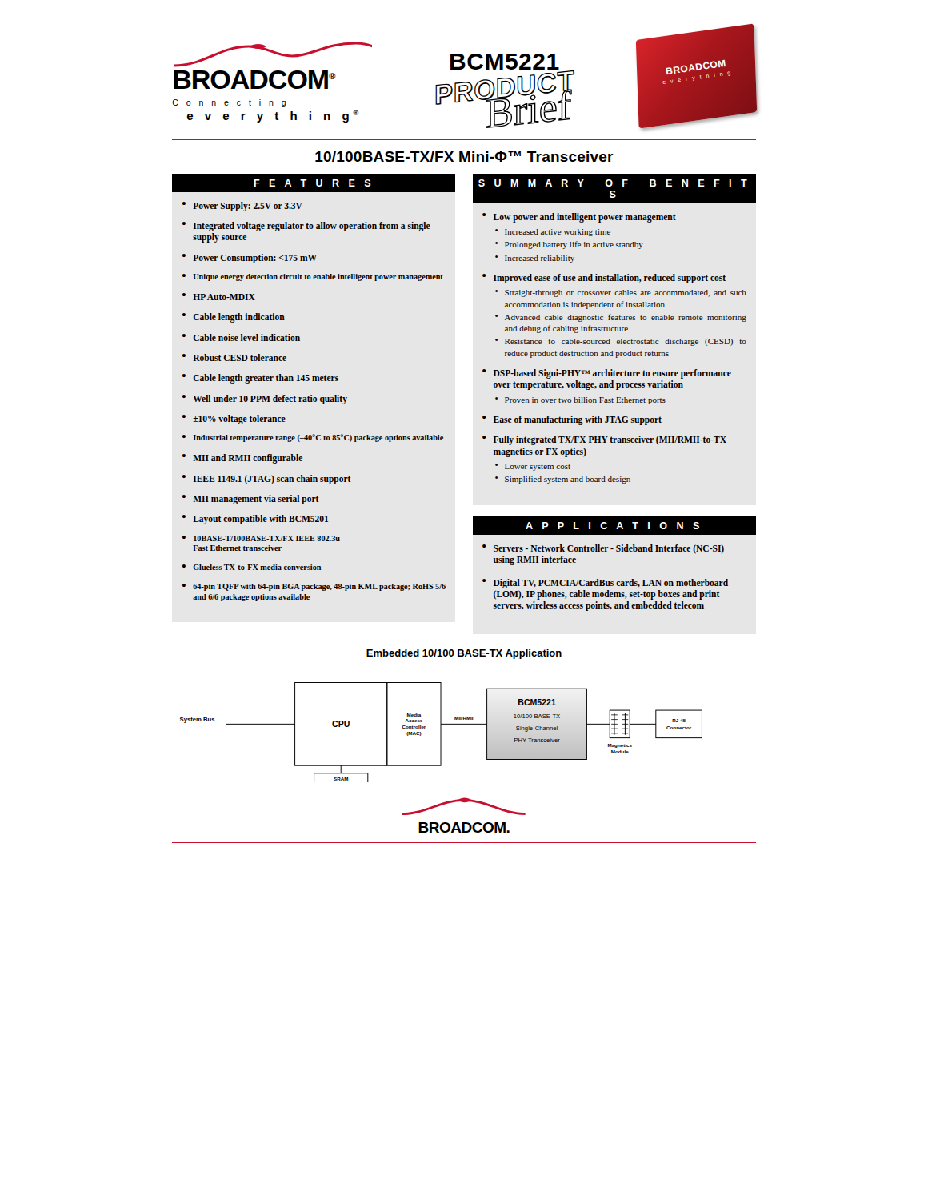BROADCOM®
C o n n e c t i n g e v e r y t h i n g®
BCM5221
PRODUCT
Brief
BROADCOM e v e r y t h i n g
10/100BASE-TX/FX Mini-Φ™ Transceiver
F E A T U R E S
Power Supply: 2.5V or 3.3V
Integrated voltage regulator to allow operation from a single supply source
Power Consumption: <175 mW
Unique energy detection circuit to enable intelligent power management
HP Auto-MDIX
Cable length indication
Cable noise level indication
Robust CESD tolerance
Cable length greater than 145 meters
Well under 10 PPM defect ratio quality
±10% voltage tolerance
Industrial temperature range (–40°C to 85°C) package options available
MII and RMII configurable
IEEE 1149.1 (JTAG) scan chain support
MII management via serial port
Layout compatible with BCM5201
10BASE-T/100BASE-TX/FX IEEE 802.3u
Fast Ethernet transceiver
Glueless TX-to-FX media conversion
64-pin TQFP with 64-pin BGA package, 48-pin KML package; RoHS 5/6 and 6/6 package options available
S U M M A R Y O F B E N E F I T S
Low power and intelligent power management
Increased active working time
Prolonged battery life in active standby
Increased reliability
Improved ease of use and installation, reduced support cost
Straight-through or crossover cables are accommodated, and such accommodation is independent of installation
Advanced cable diagnostic features to enable remote monitoring and debug of cabling infrastructure
Resistance to cable-sourced electrostatic discharge (CESD) to reduce product destruction and product returns
DSP-based Signi-PHY™ architecture to ensure performance over temperature, voltage, and process variation
Proven in over two billion Fast Ethernet ports
Ease of manufacturing with JTAG support
Fully integrated TX/FX PHY transceiver (MII/RMII-to-TX magnetics or FX optics)
Lower system cost
Simplified system and board design
A P P L I C A T I O N S
Servers - Network Controller - Sideband Interface (NC-SI) using RMII interface
Digital TV, PCMCIA/CardBus cards, LAN on motherboard (LOM), IP phones, cable modems, set-top boxes and print servers, wireless access points, and embedded telecom
Embedded 10/100 BASE-TX Application
System Bus CPU Media Access Controller (MAC) MII/RMII BCM5221 10/100 BASE-TX Single-Channel PHY Transceiver Magnetics Module RJ-45 Connector SRAM
BROADCOM.